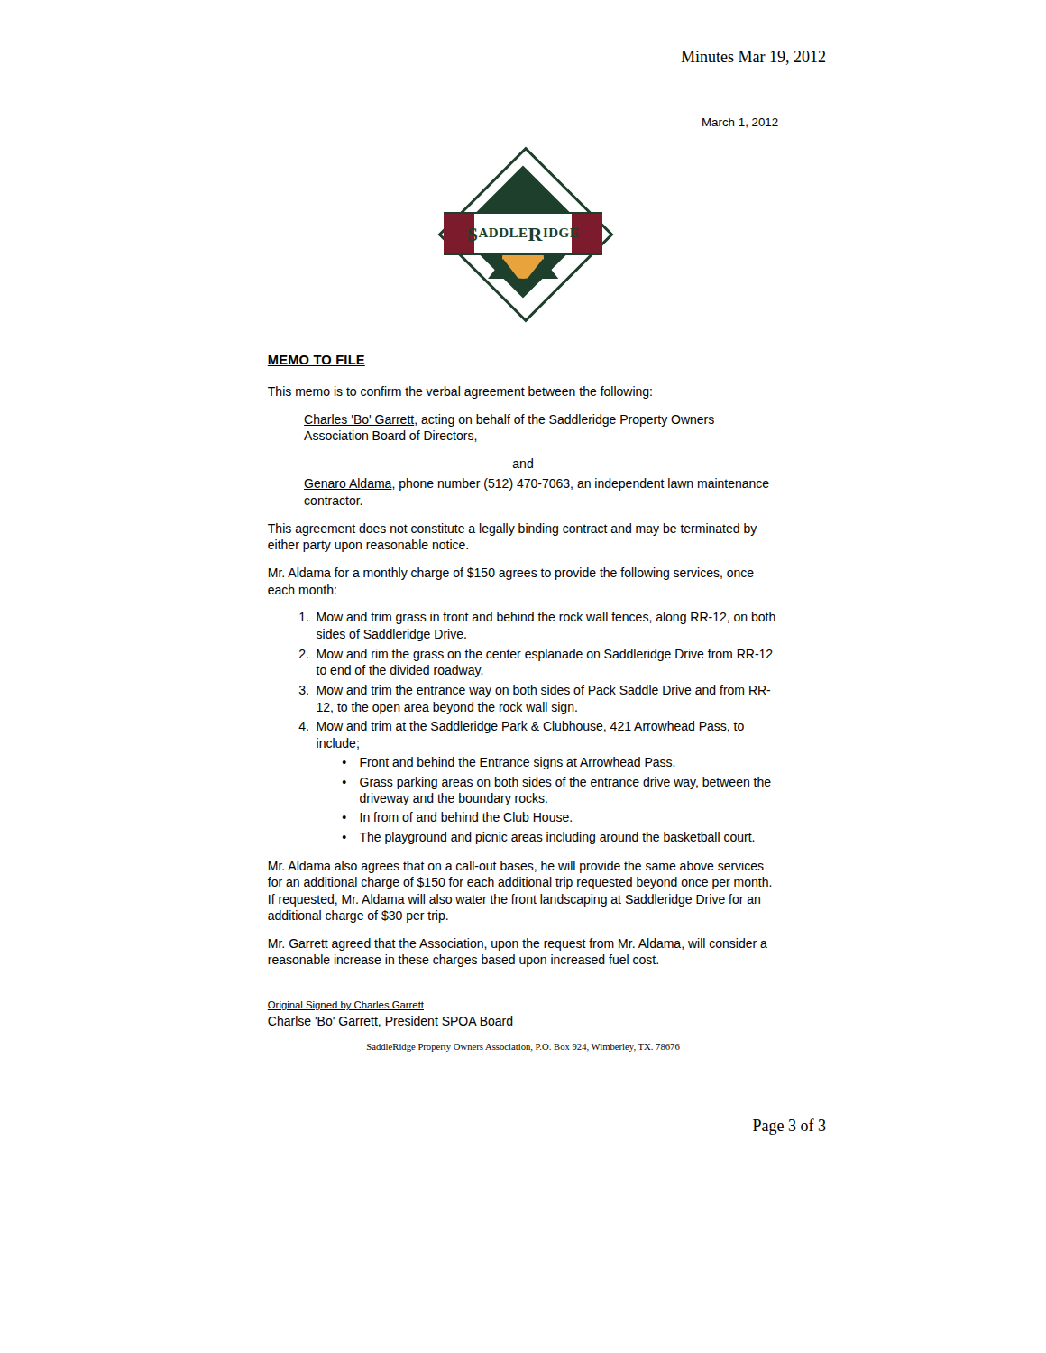Minutes Mar 19, 2012
March 1, 2012
SaddleRidge
MEMO TO FILE
This memo is to confirm the verbal agreement between the following:
Charles 'Bo' Garrett, acting on behalf of the Saddleridge Property Owners Association Board of Directors,
and
Genaro Aldama, phone number (512) 470-7063, an independent lawn maintenance contractor.
This agreement does not constitute a legally binding contract and may be terminated by either party upon reasonable notice.
Mr. Aldama for a monthly charge of $150 agrees to provide the following services, once each month:
Mow and trim grass in front and behind the rock wall fences, along RR-12, on both sides of Saddleridge Drive.
Mow and rim the grass on the center esplanade on Saddleridge Drive from RR-12 to end of the divided roadway.
Mow and trim the entrance way on both sides of Pack Saddle Drive and from RR-12, to the open area beyond the rock wall sign.
Mow and trim at the Saddleridge Park & Clubhouse, 421 Arrowhead Pass, to include;
Front and behind the Entrance signs at Arrowhead Pass.
Grass parking areas on both sides of the entrance drive way, between the driveway and the boundary rocks.
In from of and behind the Club House.
The playground and picnic areas including around the basketball court.
Mr. Aldama also agrees that on a call-out bases, he will provide the same above services for an additional charge of $150 for each additional trip requested beyond once per month. If requested, Mr. Aldama will also water the front landscaping at Saddleridge Drive for an additional charge of $30 per trip.
Mr. Garrett agreed that the Association, upon the request from Mr. Aldama, will consider a reasonable increase in these charges based upon increased fuel cost.
Original Signed by Charles Garrett
Charlse 'Bo' Garrett, President SPOA Board
SaddleRidge Property Owners Association, P.O. Box 924, Wimberley, TX. 78676
Page 3 of 3